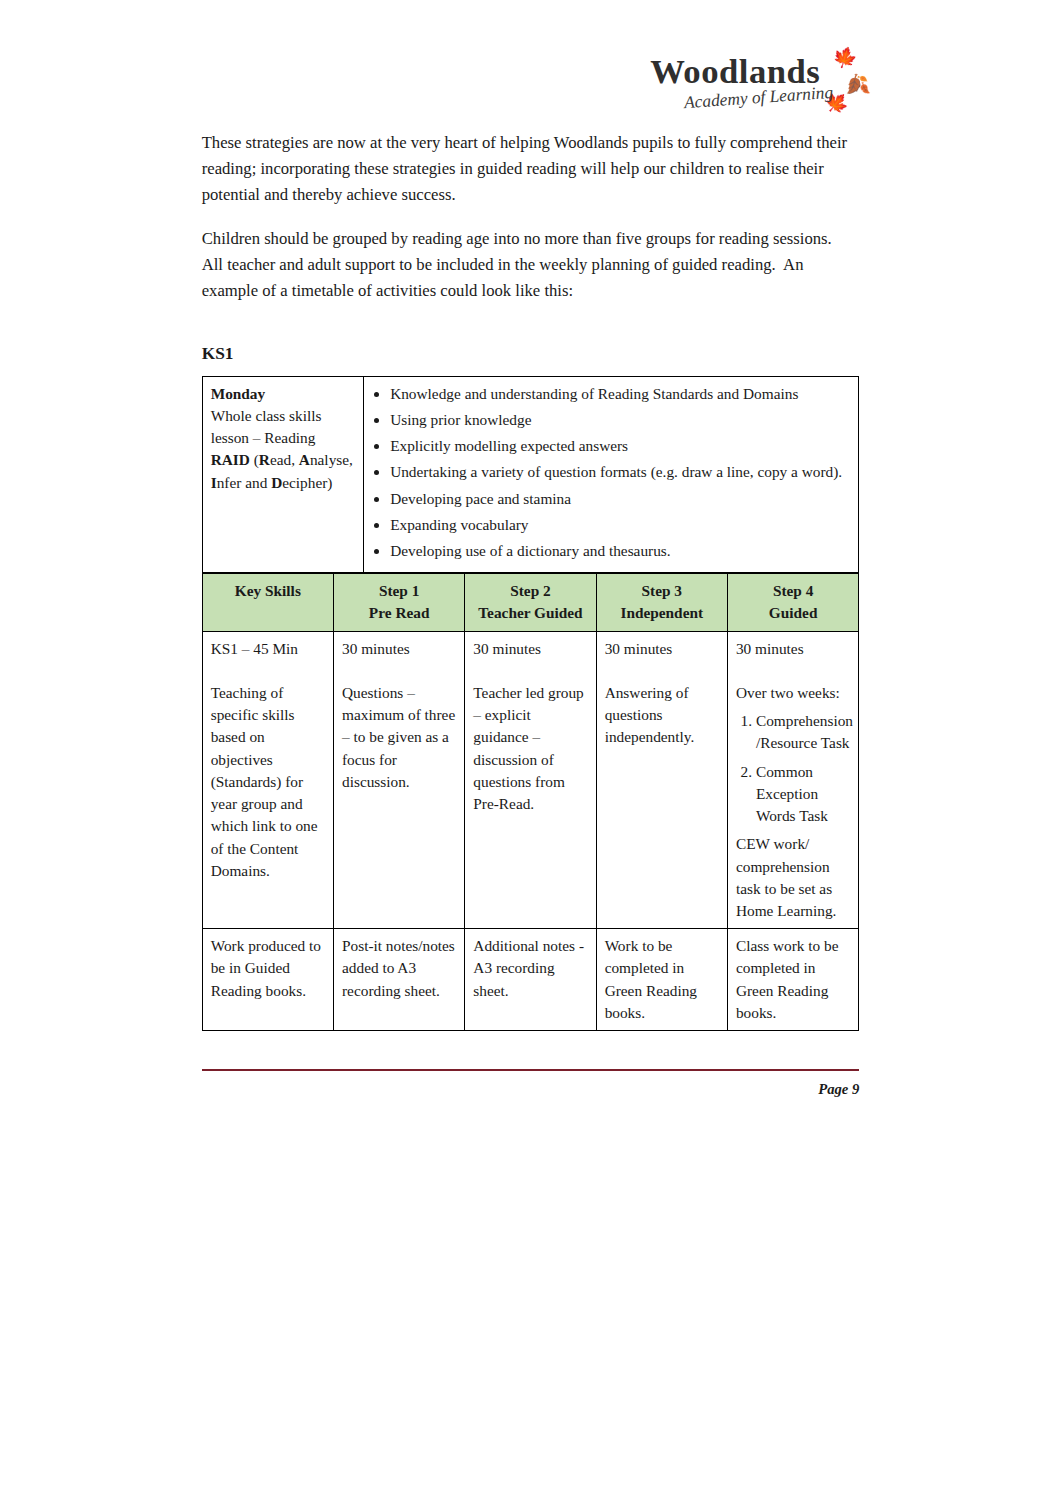🍁 🍂 🍁
Woodlands
Academy of Learning
These strategies are now at the very heart of helping Woodlands pupils to fully comprehend their reading; incorporating these strategies in guided reading will help our children to realise their potential and thereby achieve success.
Children should be grouped by reading age into no more than five groups for reading sessions. All teacher and adult support to be included in the weekly planning of guided reading. An example of a timetable of activities could look like this:
KS1
| Monday Whole class skills lesson – Reading RAID ( R ead, A nalyse, I nfer and D ecipher) | Knowledge and understanding of Reading Standards and Domains Using prior knowledge Explicitly modelling expected answers Undertaking a variety of question formats (e.g. draw a line, copy a word). Developing pace and stamina Expanding vocabulary Developing use of a dictionary and thesaurus. |
| Key Skills | Step 1 Pre Read | Step 2 Teacher Guided | Step 3 Independent | Step 4 Guided |
| --- | --- | --- | --- | --- |
| KS1 – 45 Min Teaching of specific skills based on objectives (Standards) for year group and which link to one of the Content Domains. | 30 minutes Questions – maximum of three – to be given as a focus for discussion. | 30 minutes Teacher led group – explicit guidance – discussion of questions from Pre-Read. | 30 minutes Answering of questions independently. | 30 minutes Over two weeks: Comprehension /Resource Task Common Exception Words Task CEW work/ comprehension task to be set as Home Learning. |
| Work produced to be in Guided Reading books. | Post-it notes/notes added to A3 recording sheet. | Additional notes - A3 recording sheet. | Work to be completed in Green Reading books. | Class work to be completed in Green Reading books. |
Page 9